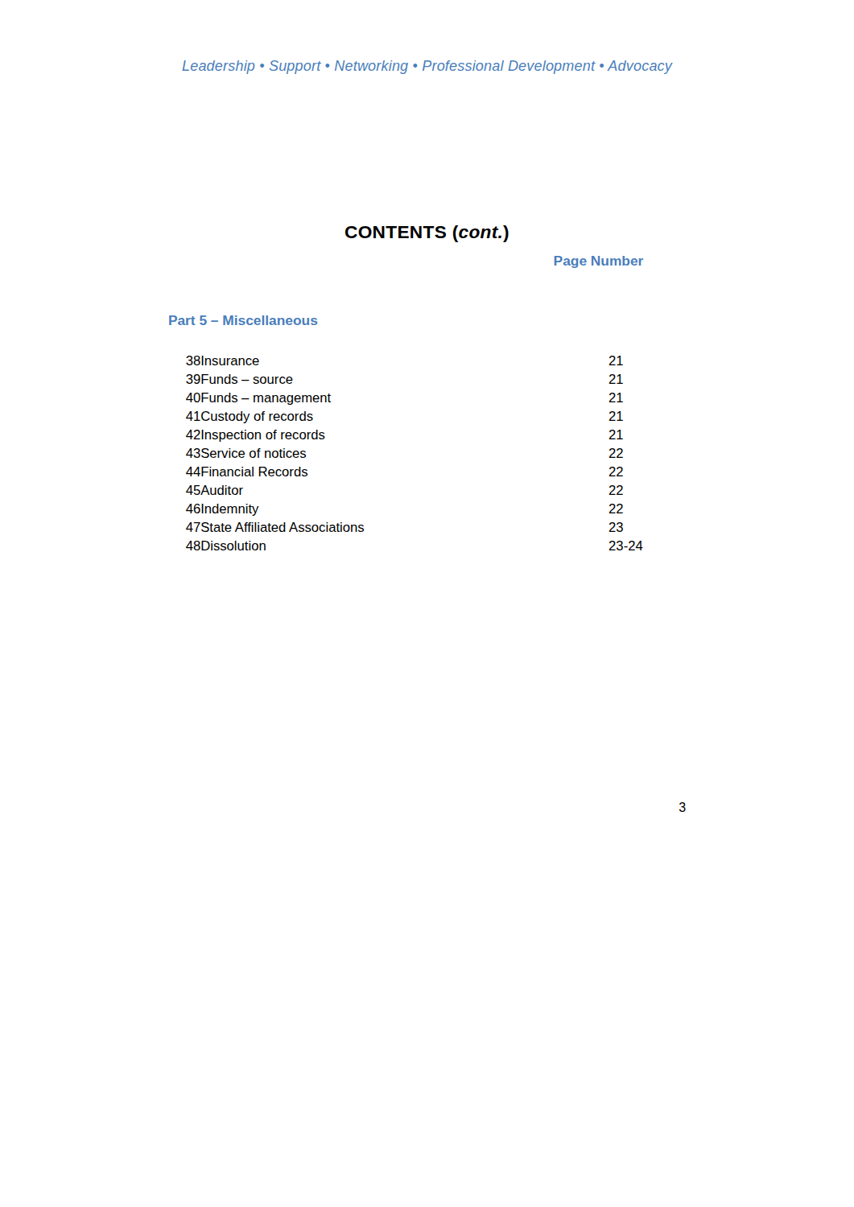Leadership • Support • Networking • Professional Development • Advocacy
CONTENTS (cont.)
Page Number
Part 5 – Miscellaneous
| 38 | Insurance | 21 |
| 39 | Funds – source | 21 |
| 40 | Funds – management | 21 |
| 41 | Custody of records | 21 |
| 42 | Inspection of records | 21 |
| 43 | Service of notices | 22 |
| 44 | Financial Records | 22 |
| 45 | Auditor | 22 |
| 46 | Indemnity | 22 |
| 47 | State Affiliated Associations | 23 |
| 48 | Dissolution | 23-24 |
3